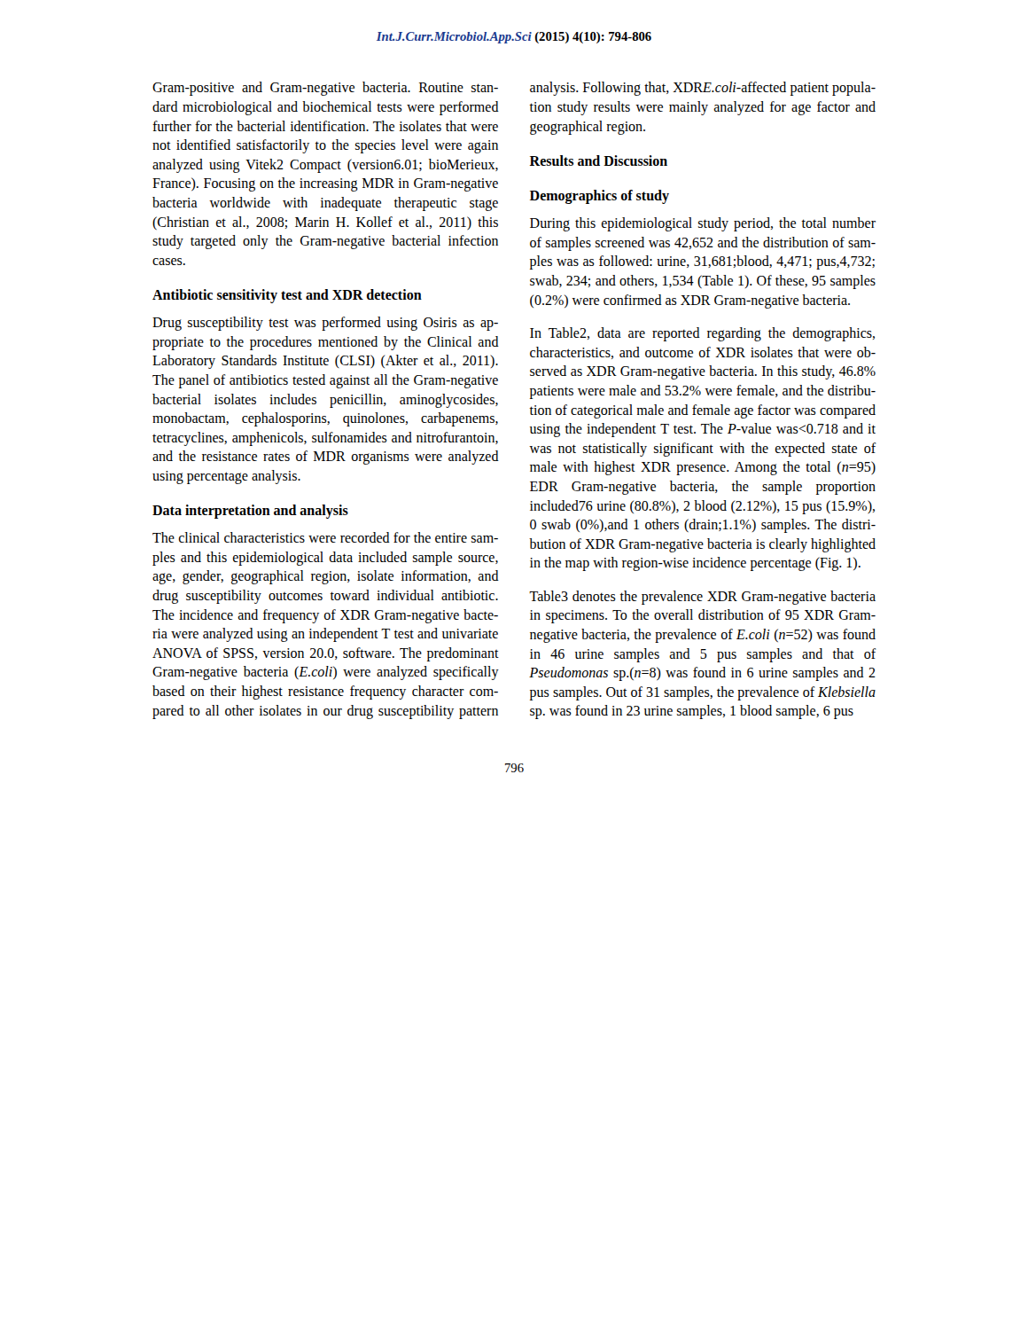Int.J.Curr.Microbiol.App.Sci (2015) 4(10): 794-806
Gram-positive and Gram-negative bacteria. Routine standard microbiological and biochemical tests were performed further for the bacterial identification. The isolates that were not identified satisfactorily to the species level were again analyzed using Vitek2 Compact (version6.01; bioMerieux, France). Focusing on the increasing MDR in Gram-negative bacteria worldwide with inadequate therapeutic stage (Christian et al., 2008; Marin H. Kollef et al., 2011) this study targeted only the Gram-negative bacterial infection cases.
Antibiotic sensitivity test and XDR detection
Drug susceptibility test was performed using Osiris as appropriate to the procedures mentioned by the Clinical and Laboratory Standards Institute (CLSI) (Akter et al., 2011). The panel of antibiotics tested against all the Gram-negative bacterial isolates includes penicillin, aminoglycosides, monobactam, cephalosporins, quinolones, carbapenems, tetracyclines, amphenicols, sulfonamides and nitrofurantoin, and the resistance rates of MDR organisms were analyzed using percentage analysis.
Data interpretation and analysis
The clinical characteristics were recorded for the entire samples and this epidemiological data included sample source, age, gender, geographical region, isolate information, and drug susceptibility outcomes toward individual antibiotic. The incidence and frequency of XDR Gram-negative bacteria were analyzed using an independent T test and univariate ANOVA of SPSS, version 20.0, software. The predominant Gram-negative bacteria (E.coli) were analyzed specifically based on their highest resistance frequency character compared to all other isolates in our drug susceptibility pattern analysis. Following that, XDRE.coli-affected patient population study results were mainly analyzed for age factor and geographical region.
Results and Discussion
Demographics of study
During this epidemiological study period, the total number of samples screened was 42,652 and the distribution of samples was as followed: urine, 31,681;blood, 4,471; pus,4,732; swab, 234; and others, 1,534 (Table 1). Of these, 95 samples (0.2%) were confirmed as XDR Gram-negative bacteria.
In Table2, data are reported regarding the demographics, characteristics, and outcome of XDR isolates that were observed as XDR Gram-negative bacteria. In this study, 46.8% patients were male and 53.2% were female, and the distribution of categorical male and female age factor was compared using the independent T test. The P-value was<0.718 and it was not statistically significant with the expected state of male with highest XDR presence. Among the total (n=95) EDR Gram-negative bacteria, the sample proportion included76 urine (80.8%), 2 blood (2.12%), 15 pus (15.9%), 0 swab (0%),and 1 others (drain;1.1%) samples. The distribution of XDR Gram-negative bacteria is clearly highlighted in the map with region-wise incidence percentage (Fig. 1).
Table3 denotes the prevalence XDR Gram-negative bacteria in specimens. To the overall distribution of 95 XDR Gram-negative bacteria, the prevalence of E.coli (n=52) was found in 46 urine samples and 5 pus samples and that of Pseudomonas sp.(n=8) was found in 6 urine samples and 2 pus samples. Out of 31 samples, the prevalence of Klebsiella sp. was found in 23 urine samples, 1 blood sample, 6 pus
796